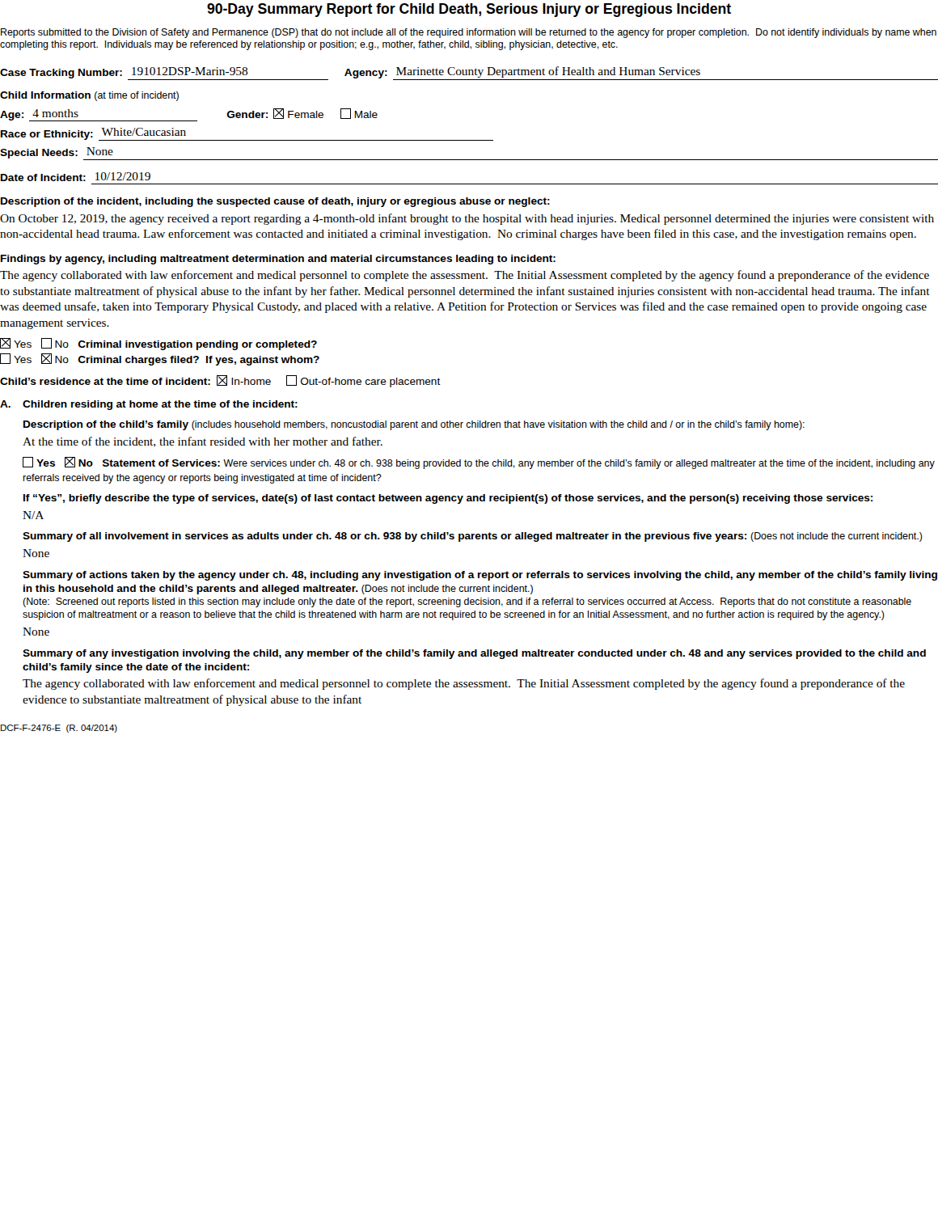90-Day Summary Report for Child Death, Serious Injury or Egregious Incident
Reports submitted to the Division of Safety and Permanence (DSP) that do not include all of the required information will be returned to the agency for proper completion. Do not identify individuals by name when completing this report. Individuals may be referenced by relationship or position; e.g., mother, father, child, sibling, physician, detective, etc.
Case Tracking Number: 191012DSP-Marin-958 Agency: Marinette County Department of Health and Human Services
Child Information (at time of incident)
Age: 4 months Gender: Female Male
Race or Ethnicity: White/Caucasian
Special Needs: None
Date of Incident: 10/12/2019
Description of the incident, including the suspected cause of death, injury or egregious abuse or neglect:
On October 12, 2019, the agency received a report regarding a 4-month-old infant brought to the hospital with head injuries. Medical personnel determined the injuries were consistent with non-accidental head trauma. Law enforcement was contacted and initiated a criminal investigation. No criminal charges have been filed in this case, and the investigation remains open.
Findings by agency, including maltreatment determination and material circumstances leading to incident:
The agency collaborated with law enforcement and medical personnel to complete the assessment. The Initial Assessment completed by the agency found a preponderance of the evidence to substantiate maltreatment of physical abuse to the infant by her father. Medical personnel determined the infant sustained injuries consistent with non-accidental head trauma. The infant was deemed unsafe, taken into Temporary Physical Custody, and placed with a relative. A Petition for Protection or Services was filed and the case remained open to provide ongoing case management services.
Yes No Criminal investigation pending or completed?
Yes No Criminal charges filed? If yes, against whom?
Child’s residence at the time of incident: In-home Out-of-home care placement
A.
Children residing at home at the time of the incident:
Description of the child’s family (includes household members, noncustodial parent and other children that have visitation with the child and / or in the child’s family home):
At the time of the incident, the infant resided with her mother and father.
Yes No Statement of Services: Were services under ch. 48 or ch. 938 being provided to the child, any member of the child’s family or alleged maltreater at the time of the incident, including any referrals received by the agency or reports being investigated at time of incident?
If “Yes”, briefly describe the type of services, date(s) of last contact between agency and recipient(s) of those services, and the person(s) receiving those services:
N/A
Summary of all involvement in services as adults under ch. 48 or ch. 938 by child’s parents or alleged maltreater in the previous five years: (Does not include the current incident.)
None
Summary of actions taken by the agency under ch. 48, including any investigation of a report or referrals to services involving the child, any member of the child’s family living in this household and the child’s parents and alleged maltreater. (Does not include the current incident.)
(Note: Screened out reports listed in this section may include only the date of the report, screening decision, and if a referral to services occurred at Access. Reports that do not constitute a reasonable suspicion of maltreatment or a reason to believe that the child is threatened with harm are not required to be screened in for an Initial Assessment, and no further action is required by the agency.)
None
Summary of any investigation involving the child, any member of the child’s family and alleged maltreater conducted under ch. 48 and any services provided to the child and child’s family since the date of the incident:
The agency collaborated with law enforcement and medical personnel to complete the assessment. The Initial Assessment completed by the agency found a preponderance of the evidence to substantiate maltreatment of physical abuse to the infant
DCF-F-2476-E (R. 04/2014)